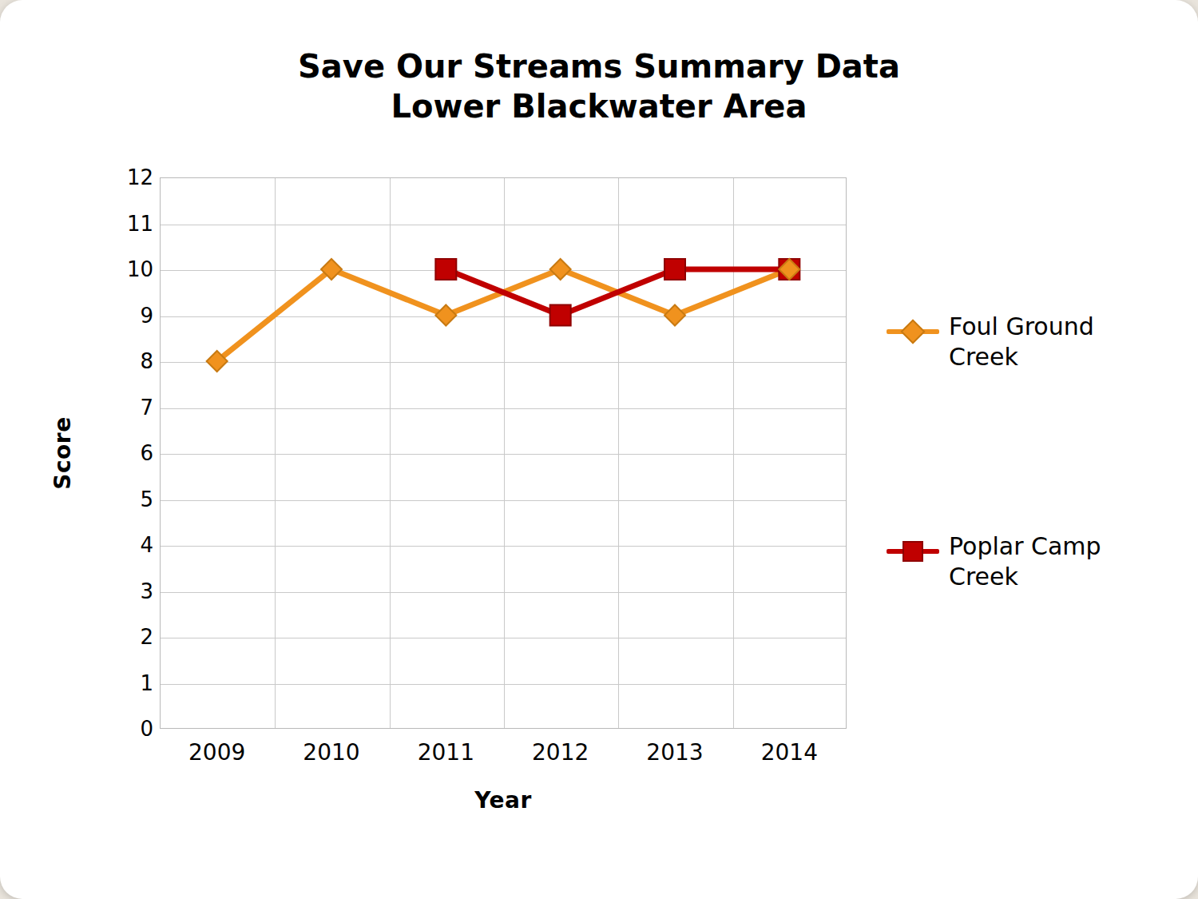Save Our Streams Summary Data
Lower Blackwater Area
12 11 10 9 8 7 6 5 4 3 2 1 0
Score
2009 2010 2011 2012 2013 2014
Year
Foul Ground Creek
Poplar Camp Creek